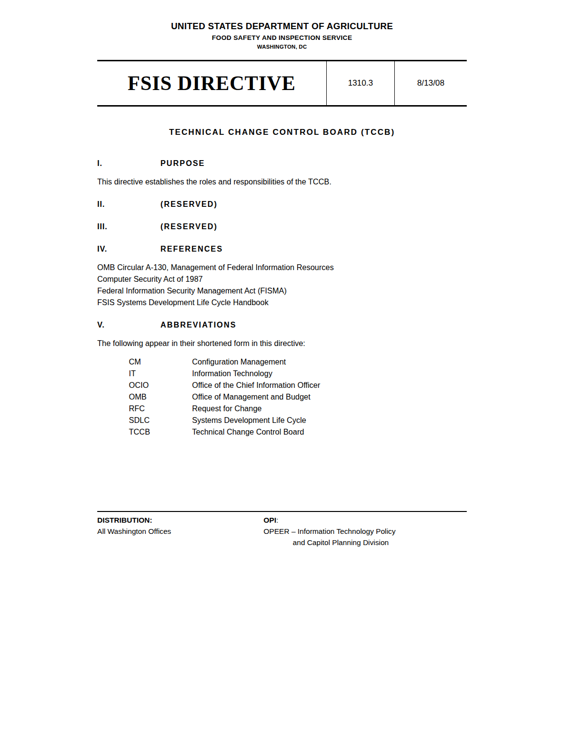UNITED STATES DEPARTMENT OF AGRICULTURE
FOOD SAFETY AND INSPECTION SERVICE
WASHINGTON, DC
| FSIS DIRECTIVE | 1310.3 | 8/13/08 |
TECHNICAL CHANGE CONTROL BOARD (TCCB)
I. PURPOSE
This directive establishes the roles and responsibilities of the TCCB.
II. (RESERVED)
III. (RESERVED)
IV. REFERENCES
OMB Circular A-130, Management of Federal Information Resources
Computer Security Act of 1987
Federal Information Security Management Act (FISMA)
FSIS Systems Development Life Cycle Handbook
V. ABBREVIATIONS
The following appear in their shortened form in this directive:
| CM | Configuration Management |
| IT | Information Technology |
| OCIO | Office of the Chief Information Officer |
| OMB | Office of Management and Budget |
| RFC | Request for Change |
| SDLC | Systems Development Life Cycle |
| TCCB | Technical Change Control Board |
DISTRIBUTION:
All Washington Offices
OPI:
OPEER – Information Technology Policy
and Capitol Planning Division